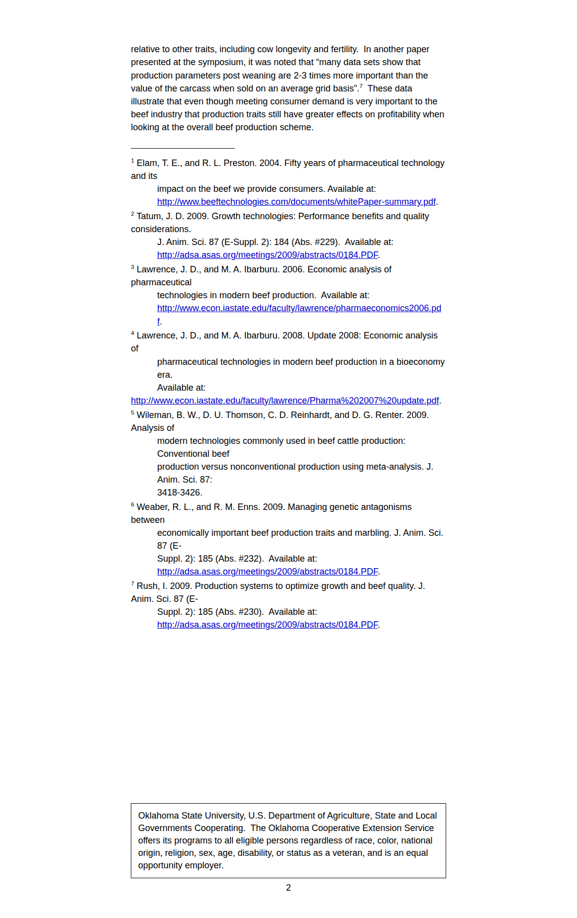relative to other traits, including cow longevity and fertility. In another paper presented at the symposium, it was noted that “many data sets show that production parameters post weaning are 2-3 times more important than the value of the carcass when sold on an average grid basis”.7 These data illustrate that even though meeting consumer demand is very important to the beef industry that production traits still have greater effects on profitability when looking at the overall beef production scheme.
1 Elam, T. E., and R. L. Preston. 2004. Fifty years of pharmaceutical technology and its impact on the beef we provide consumers. Available at: http://www.beeftechnologies.com/documents/whitePaper-summary.pdf.
2 Tatum, J. D. 2009. Growth technologies: Performance benefits and quality considerations. J. Anim. Sci. 87 (E-Suppl. 2): 184 (Abs. #229). Available at: http://adsa.asas.org/meetings/2009/abstracts/0184.PDF.
3 Lawrence, J. D., and M. A. Ibarburu. 2006. Economic analysis of pharmaceutical technologies in modern beef production. Available at: http://www.econ.iastate.edu/faculty/lawrence/pharmaeconomics2006.pdf.
4 Lawrence, J. D., and M. A. Ibarburu. 2008. Update 2008: Economic analysis of pharmaceutical technologies in modern beef production in a bioeconomy era. Available at: http://www.econ.iastate.edu/faculty/lawrence/Pharma%202007%20update.pdf.
5 Wileman, B. W., D. U. Thomson, C. D. Reinhardt, and D. G. Renter. 2009. Analysis of modern technologies commonly used in beef cattle production: Conventional beef production versus nonconventional production using meta-analysis. J. Anim. Sci. 87: 3418-3426.
6 Weaber, R. L., and R. M. Enns. 2009. Managing genetic antagonisms between economically important beef production traits and marbling. J. Anim. Sci. 87 (E- Suppl. 2): 185 (Abs. #232). Available at: http://adsa.asas.org/meetings/2009/abstracts/0184.PDF.
7 Rush, I. 2009. Production systems to optimize growth and beef quality. J. Anim. Sci. 87 (E- Suppl. 2): 185 (Abs. #230). Available at: http://adsa.asas.org/meetings/2009/abstracts/0184.PDF.
Oklahoma State University, U.S. Department of Agriculture, State and Local Governments Cooperating. The Oklahoma Cooperative Extension Service offers its programs to all eligible persons regardless of race, color, national origin, religion, sex, age, disability, or status as a veteran, and is an equal opportunity employer.
2